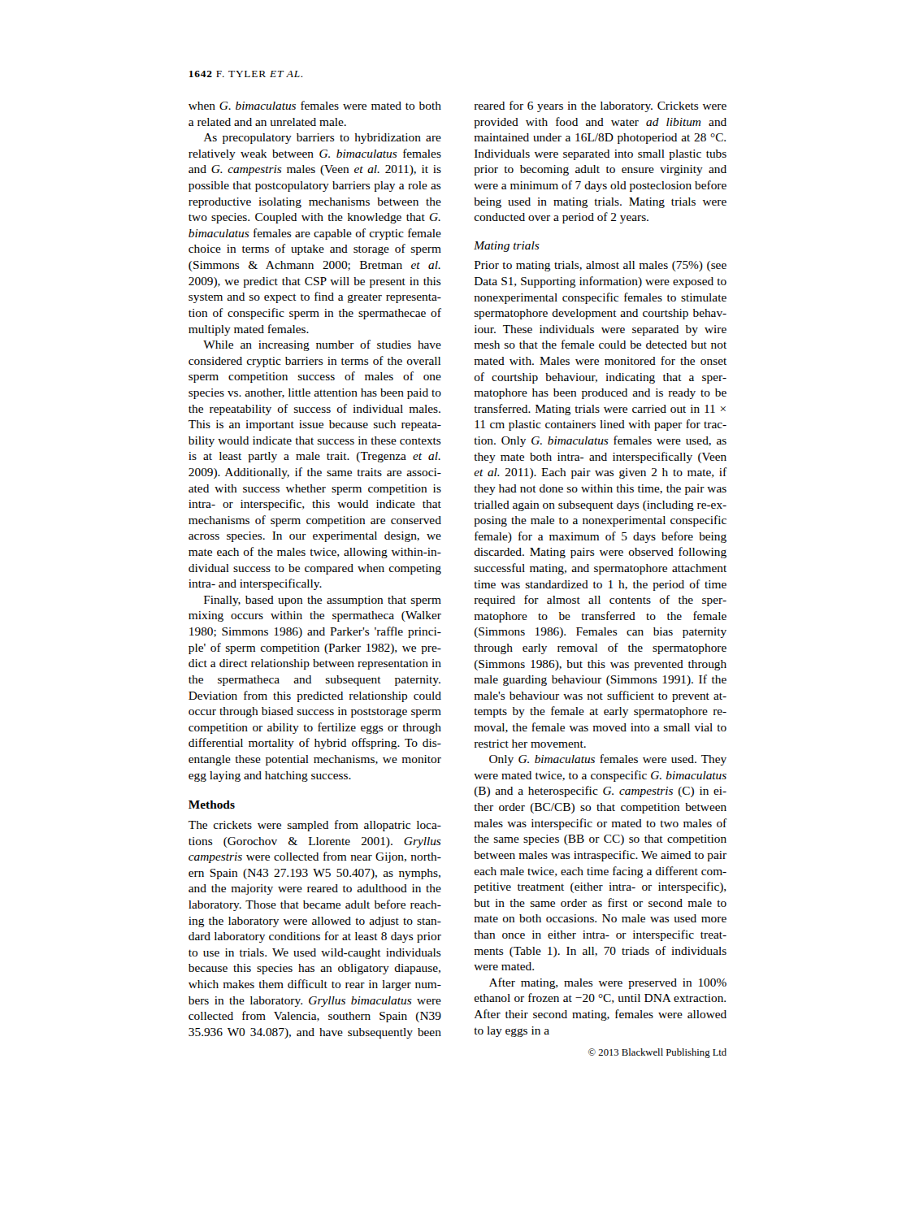1642 F. TYLER ET AL.
when G. bimaculatus females were mated to both a related and an unrelated male.
As precopulatory barriers to hybridization are relatively weak between G. bimaculatus females and G. campestris males (Veen et al. 2011), it is possible that postcopulatory barriers play a role as reproductive isolating mechanisms between the two species. Coupled with the knowledge that G. bimaculatus females are capable of cryptic female choice in terms of uptake and storage of sperm (Simmons & Achmann 2000; Bretman et al. 2009), we predict that CSP will be present in this system and so expect to find a greater representation of conspecific sperm in the spermathecae of multiply mated females.
While an increasing number of studies have considered cryptic barriers in terms of the overall sperm competition success of males of one species vs. another, little attention has been paid to the repeatability of success of individual males. This is an important issue because such repeatability would indicate that success in these contexts is at least partly a male trait. (Tregenza et al. 2009). Additionally, if the same traits are associated with success whether sperm competition is intra- or interspecific, this would indicate that mechanisms of sperm competition are conserved across species. In our experimental design, we mate each of the males twice, allowing within-individual success to be compared when competing intra- and interspecifically.
Finally, based upon the assumption that sperm mixing occurs within the spermatheca (Walker 1980; Simmons 1986) and Parker's 'raffle principle' of sperm competition (Parker 1982), we predict a direct relationship between representation in the spermatheca and subsequent paternity. Deviation from this predicted relationship could occur through biased success in poststorage sperm competition or ability to fertilize eggs or through differential mortality of hybrid offspring. To disentangle these potential mechanisms, we monitor egg laying and hatching success.
Methods
The crickets were sampled from allopatric locations (Gorochov & Llorente 2001). Gryllus campestris were collected from near Gijon, northern Spain (N43 27.193 W5 50.407), as nymphs, and the majority were reared to adulthood in the laboratory. Those that became adult before reaching the laboratory were allowed to adjust to standard laboratory conditions for at least 8 days prior to use in trials. We used wild-caught individuals because this species has an obligatory diapause, which makes them difficult to rear in larger numbers in the laboratory. Gryllus bimaculatus were collected from Valencia, southern Spain (N39 35.936 W0 34.087), and have subsequently been reared for 6 years in the laboratory. Crickets were provided with food and water ad libitum and maintained under a 16L/8D photoperiod at 28 °C. Individuals were separated into small plastic tubs prior to becoming adult to ensure virginity and were a minimum of 7 days old posteclosion before being used in mating trials. Mating trials were conducted over a period of 2 years.
Mating trials
Prior to mating trials, almost all males (75%) (see Data S1, Supporting information) were exposed to nonexperimental conspecific females to stimulate spermatophore development and courtship behaviour. These individuals were separated by wire mesh so that the female could be detected but not mated with. Males were monitored for the onset of courtship behaviour, indicating that a spermatophore has been produced and is ready to be transferred. Mating trials were carried out in 11 × 11 cm plastic containers lined with paper for traction. Only G. bimaculatus females were used, as they mate both intra- and interspecifically (Veen et al. 2011). Each pair was given 2 h to mate, if they had not done so within this time, the pair was trialled again on subsequent days (including re-exposing the male to a nonexperimental conspecific female) for a maximum of 5 days before being discarded. Mating pairs were observed following successful mating, and spermatophore attachment time was standardized to 1 h, the period of time required for almost all contents of the spermatophore to be transferred to the female (Simmons 1986). Females can bias paternity through early removal of the spermatophore (Simmons 1986), but this was prevented through male guarding behaviour (Simmons 1991). If the male's behaviour was not sufficient to prevent attempts by the female at early spermatophore removal, the female was moved into a small vial to restrict her movement.
Only G. bimaculatus females were used. They were mated twice, to a conspecific G. bimaculatus (B) and a heterospecific G. campestris (C) in either order (BC/CB) so that competition between males was interspecific or mated to two males of the same species (BB or CC) so that competition between males was intraspecific. We aimed to pair each male twice, each time facing a different competitive treatment (either intra- or interspecific), but in the same order as first or second male to mate on both occasions. No male was used more than once in either intra- or interspecific treatments (Table 1). In all, 70 triads of individuals were mated.
After mating, males were preserved in 100% ethanol or frozen at −20 °C, until DNA extraction. After their second mating, females were allowed to lay eggs in a
© 2013 Blackwell Publishing Ltd